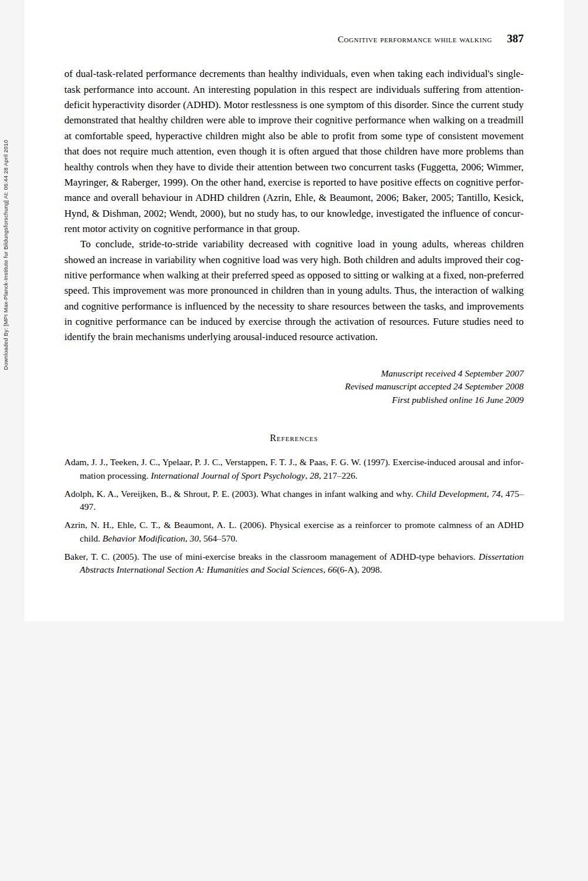Downloaded By: [MPI Max-Planck-Institute fur Bildungsforschung] At: 06:44 28 April 2010
Cognitive performance while walking 387
of dual-task-related performance decrements than healthy individuals, even when taking each individual's single-task performance into account. An interesting population in this respect are individuals suffering from attention-deficit hyperactivity disorder (ADHD). Motor restlessness is one symptom of this disorder. Since the current study demonstrated that healthy children were able to improve their cognitive performance when walking on a treadmill at comfortable speed, hyperactive children might also be able to profit from some type of consistent movement that does not require much attention, even though it is often argued that those children have more problems than healthy controls when they have to divide their attention between two concurrent tasks (Fuggetta, 2006; Wimmer, Mayringer, & Raberger, 1999). On the other hand, exercise is reported to have positive effects on cognitive performance and overall behaviour in ADHD children (Azrin, Ehle, & Beaumont, 2006; Baker, 2005; Tantillo, Kesick, Hynd, & Dishman, 2002; Wendt, 2000), but no study has, to our knowledge, investigated the influence of concurrent motor activity on cognitive performance in that group.
To conclude, stride-to-stride variability decreased with cognitive load in young adults, whereas children showed an increase in variability when cognitive load was very high. Both children and adults improved their cognitive performance when walking at their preferred speed as opposed to sitting or walking at a fixed, non-preferred speed. This improvement was more pronounced in children than in young adults. Thus, the interaction of walking and cognitive performance is influenced by the necessity to share resources between the tasks, and improvements in cognitive performance can be induced by exercise through the activation of resources. Future studies need to identify the brain mechanisms underlying arousal-induced resource activation.
Manuscript received 4 September 2007
Revised manuscript accepted 24 September 2008
First published online 16 June 2009
References
Adam, J. J., Teeken, J. C., Ypelaar, P. J. C., Verstappen, F. T. J., & Paas, F. G. W. (1997). Exercise-induced arousal and information processing. International Journal of Sport Psychology, 28, 217–226.
Adolph, K. A., Vereijken, B., & Shrout, P. E. (2003). What changes in infant walking and why. Child Development, 74, 475–497.
Azrin, N. H., Ehle, C. T., & Beaumont, A. L. (2006). Physical exercise as a reinforcer to promote calmness of an ADHD child. Behavior Modification, 30, 564–570.
Baker, T. C. (2005). The use of mini-exercise breaks in the classroom management of ADHD-type behaviors. Dissertation Abstracts International Section A: Humanities and Social Sciences, 66(6-A), 2098.